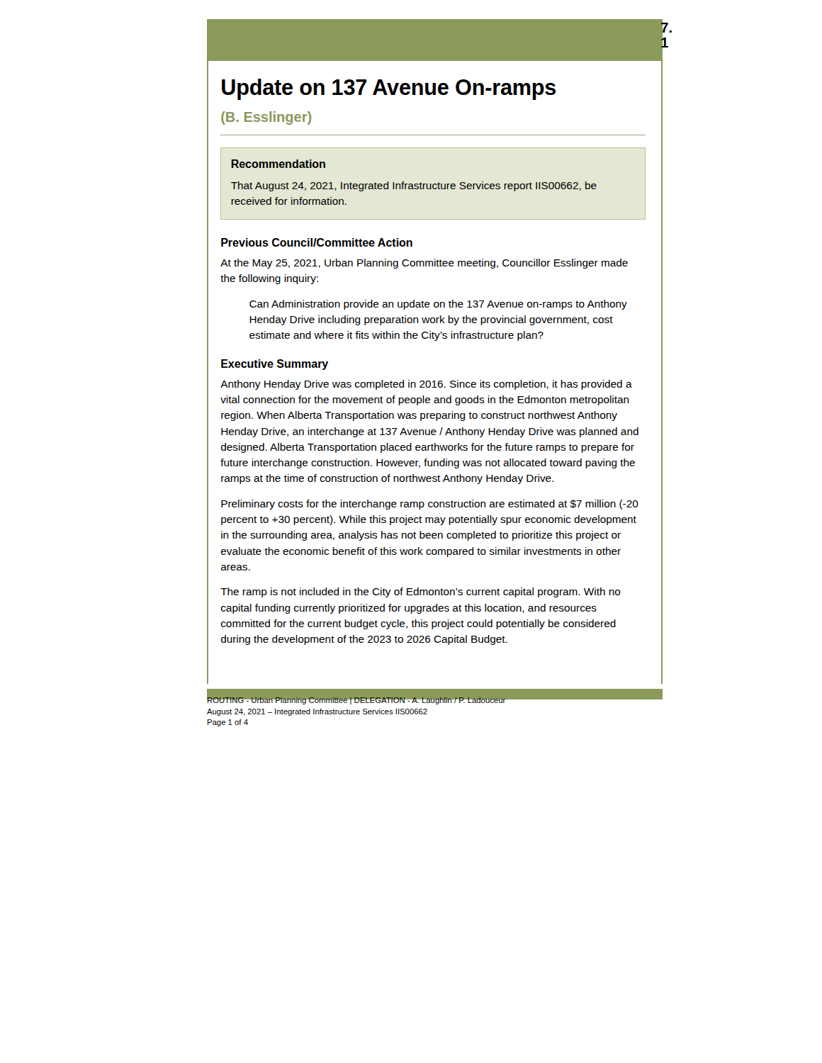7.
1
Update on 137 Avenue On-ramps
(B. Esslinger)
Recommendation
That August 24, 2021, Integrated Infrastructure Services report IIS00662, be received for information.
Previous Council/Committee Action
At the May 25, 2021, Urban Planning Committee meeting, Councillor Esslinger made the following inquiry:
Can Administration provide an update on the 137 Avenue on-ramps to Anthony Henday Drive including preparation work by the provincial government, cost estimate and where it fits within the City’s infrastructure plan?
Executive Summary
Anthony Henday Drive was completed in 2016. Since its completion, it has provided a vital connection for the movement of people and goods in the Edmonton metropolitan region. When Alberta Transportation was preparing to construct northwest Anthony Henday Drive, an interchange at 137 Avenue / Anthony Henday Drive was planned and designed. Alberta Transportation placed earthworks for the future ramps to prepare for future interchange construction. However, funding was not allocated toward paving the ramps at the time of construction of northwest Anthony Henday Drive.
Preliminary costs for the interchange ramp construction are estimated at $7 million (-20 percent to +30 percent). While this project may potentially spur economic development in the surrounding area, analysis has not been completed to prioritize this project or evaluate the economic benefit of this work compared to similar investments in other areas.
The ramp is not included in the City of Edmonton’s current capital program. With no capital funding currently prioritized for upgrades at this location, and resources committed for the current budget cycle, this project could potentially be considered during the development of the 2023 to 2026 Capital Budget.
ROUTING - Urban Planning Committee | DELEGATION - A. Laughlin / P. Ladouceur
August 24, 2021 – Integrated Infrastructure Services IIS00662
Page 1 of 4